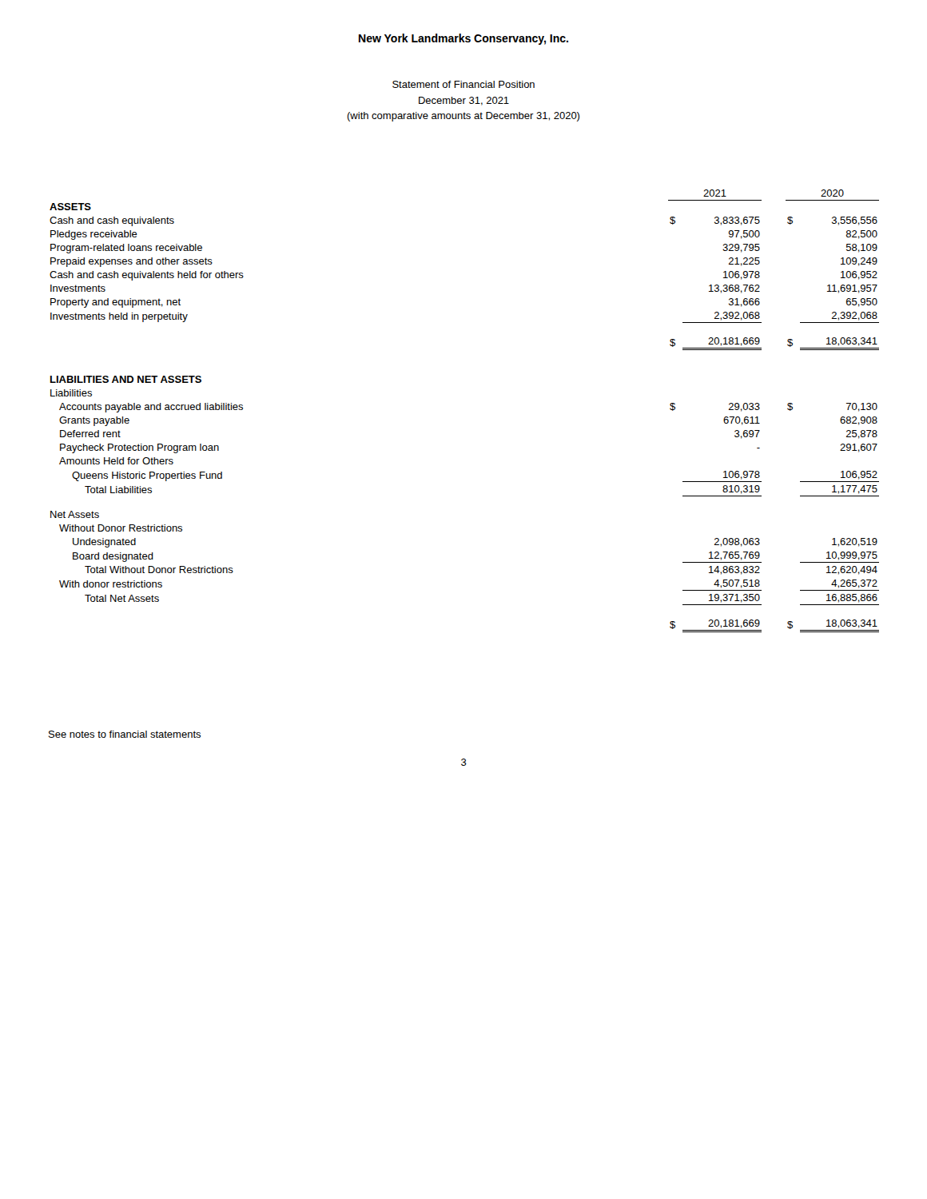New York Landmarks Conservancy, Inc.
Statement of Financial Position
December 31, 2021
(with comparative amounts at December 31, 2020)
| | | 2021 | | 2020 |
| ASSETS | | | | | | |
| Cash and cash equivalents | | $ | 3,833,675 | | $ | 3,556,556 |
| Pledges receivable | | | 97,500 | | | 82,500 |
| Program-related loans receivable | | | 329,795 | | | 58,109 |
| Prepaid expenses and other assets | | | 21,225 | | | 109,249 |
| Cash and cash equivalents held for others | | | 106,978 | | | 106,952 |
| Investments | | | 13,368,762 | | | 11,691,957 |
| Property and equipment, net | | | 31,666 | | | 65,950 |
| Investments held in perpetuity | | | 2,392,068 | | | 2,392,068 |
| | | $ | 20,181,669 | | $ | 18,063,341 |
| LIABILITIES AND NET ASSETS | | | | | | |
| Liabilities | | | | | | |
| Accounts payable and accrued liabilities | | $ | 29,033 | | $ | 70,130 |
| Grants payable | | | 670,611 | | | 682,908 |
| Deferred rent | | | 3,697 | | | 25,878 |
| Paycheck Protection Program loan | | | - | | | 291,607 |
| Amounts Held for Others | | | | | | |
| Queens Historic Properties Fund | | | 106,978 | | | 106,952 |
| Total Liabilities | | | 810,319 | | | 1,177,475 |
| Net Assets | | | | | | |
| Without Donor Restrictions | | | | | | |
| Undesignated | | | 2,098,063 | | | 1,620,519 |
| Board designated | | | 12,765,769 | | | 10,999,975 |
| Total Without Donor Restrictions | | | 14,863,832 | | | 12,620,494 |
| With donor restrictions | | | 4,507,518 | | | 4,265,372 |
| Total Net Assets | | | 19,371,350 | | | 16,885,866 |
| | | $ | 20,181,669 | | $ | 18,063,341 |
See notes to financial statements
3